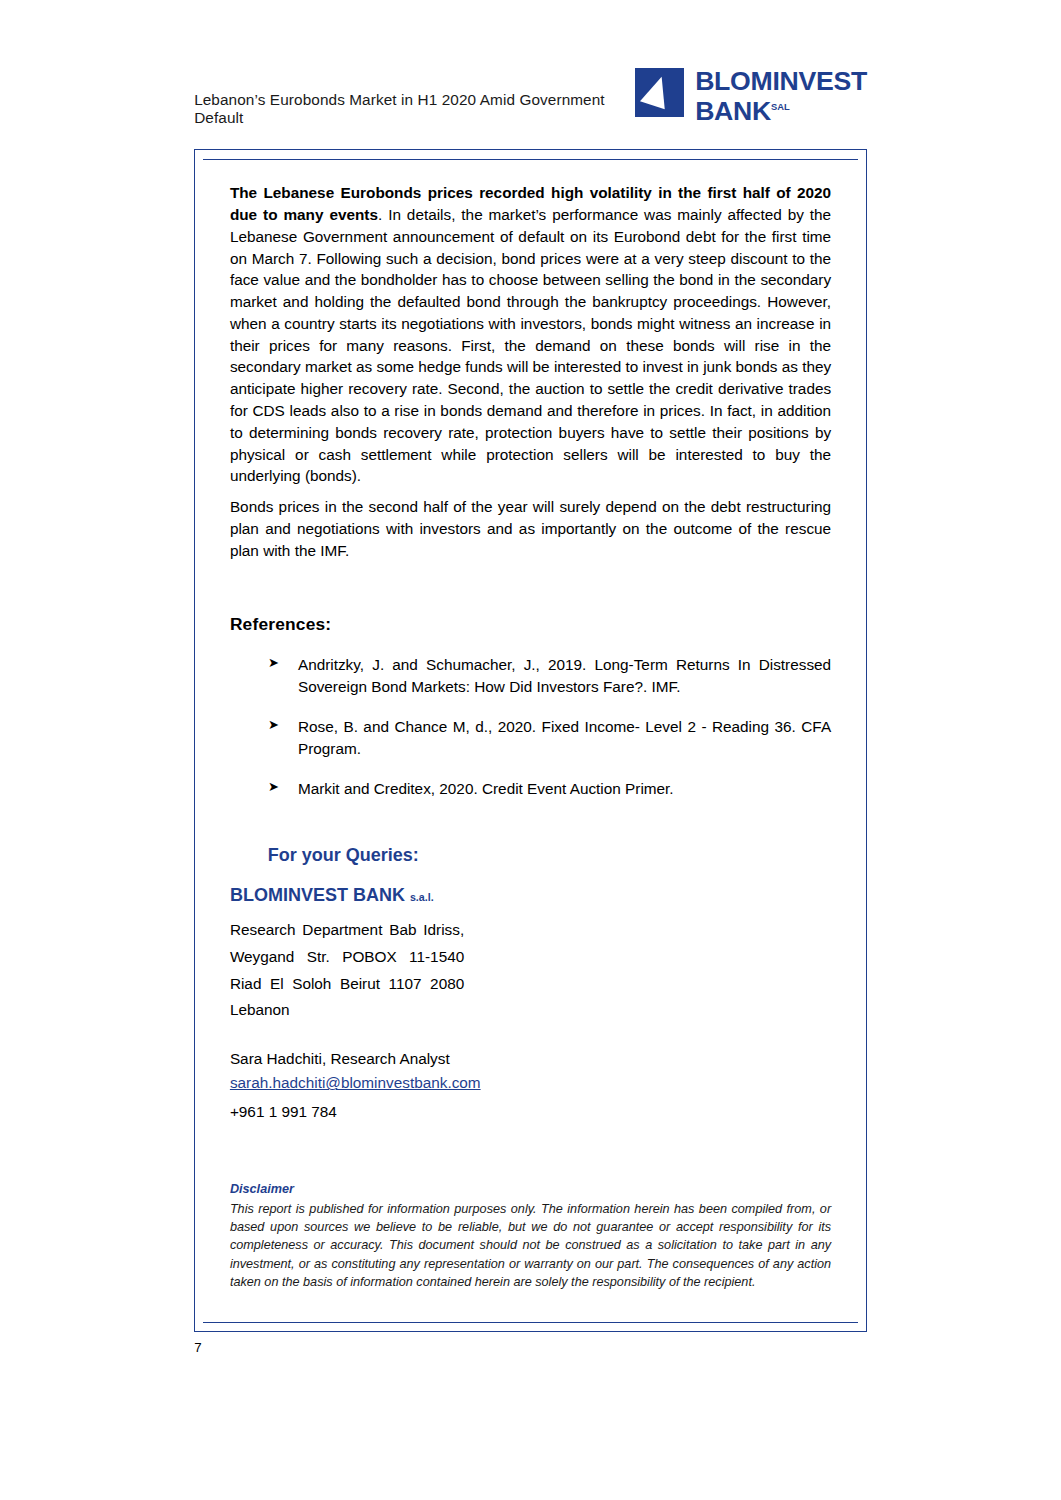Lebanon’s Eurobonds Market in H1 2020 Amid Government Default
BLOMINVEST BANKSAL
The Lebanese Eurobonds prices recorded high volatility in the first half of 2020 due to many events. In details, the market’s performance was mainly affected by the Lebanese Government announcement of default on its Eurobond debt for the first time on March 7. Following such a decision, bond prices were at a very steep discount to the face value and the bondholder has to choose between selling the bond in the secondary market and holding the defaulted bond through the bankruptcy proceedings. However, when a country starts its negotiations with investors, bonds might witness an increase in their prices for many reasons. First, the demand on these bonds will rise in the secondary market as some hedge funds will be interested to invest in junk bonds as they anticipate higher recovery rate. Second, the auction to settle the credit derivative trades for CDS leads also to a rise in bonds demand and therefore in prices. In fact, in addition to determining bonds recovery rate, protection buyers have to settle their positions by physical or cash settlement while protection sellers will be interested to buy the underlying (bonds).
Bonds prices in the second half of the year will surely depend on the debt restructuring plan and negotiations with investors and as importantly on the outcome of the rescue plan with the IMF.
References:
Andritzky, J. and Schumacher, J., 2019. Long-Term Returns In Distressed Sovereign Bond Markets: How Did Investors Fare?. IMF.
Rose, B. and Chance M, d., 2020. Fixed Income- Level 2 - Reading 36. CFA Program.
Markit and Creditex, 2020. Credit Event Auction Primer.
For your Queries:
BLOMINVEST BANK s.a.l.
Research Department Bab Idriss, Weygand Str. POBOX 11-1540 Riad El Soloh Beirut 1107 2080 Lebanon
Sara Hadchiti, Research Analyst
sarah.hadchiti@blominvestbank.com
+961 1 991 784
Disclaimer
This report is published for information purposes only. The information herein has been compiled from, or based upon sources we believe to be reliable, but we do not guarantee or accept responsibility for its completeness or accuracy. This document should not be construed as a solicitation to take part in any investment, or as constituting any representation or warranty on our part. The consequences of any action taken on the basis of information contained herein are solely the responsibility of the recipient.
7